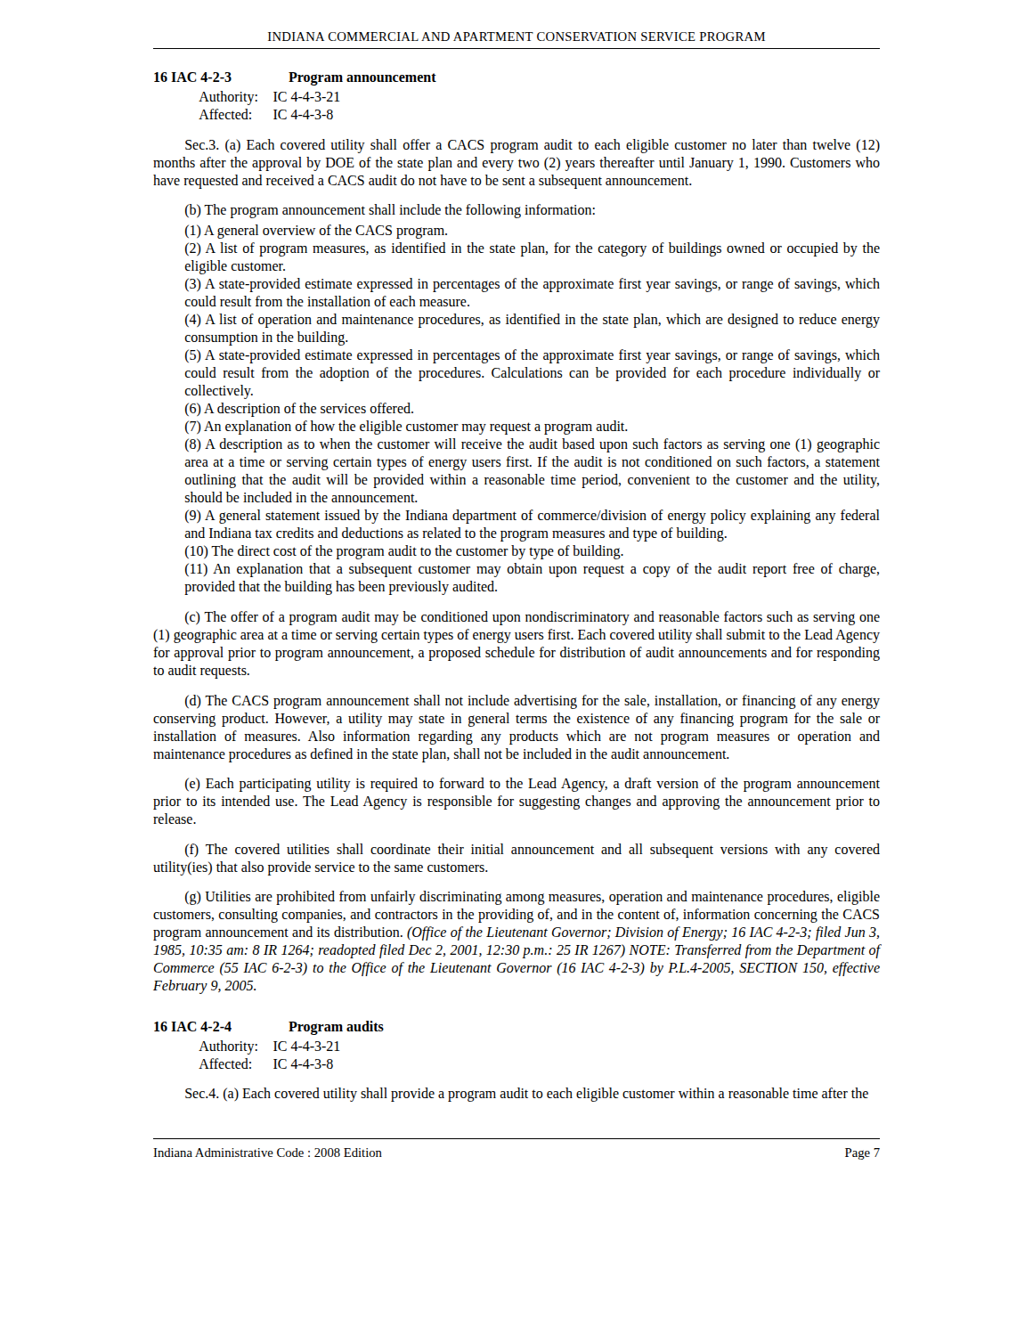INDIANA COMMERCIAL AND APARTMENT CONSERVATION SERVICE PROGRAM
16 IAC 4-2-3 Program announcement
Authority: IC 4-4-3-21
Affected: IC 4-4-3-8
Sec.3. (a) Each covered utility shall offer a CACS program audit to each eligible customer no later than twelve (12) months after the approval by DOE of the state plan and every two (2) years thereafter until January 1, 1990. Customers who have requested and received a CACS audit do not have to be sent a subsequent announcement.
(b) The program announcement shall include the following information:
(1) A general overview of the CACS program.
(2) A list of program measures, as identified in the state plan, for the category of buildings owned or occupied by the eligible customer.
(3) A state-provided estimate expressed in percentages of the approximate first year savings, or range of savings, which could result from the installation of each measure.
(4) A list of operation and maintenance procedures, as identified in the state plan, which are designed to reduce energy consumption in the building.
(5) A state-provided estimate expressed in percentages of the approximate first year savings, or range of savings, which could result from the adoption of the procedures. Calculations can be provided for each procedure individually or collectively.
(6) A description of the services offered.
(7) An explanation of how the eligible customer may request a program audit.
(8) A description as to when the customer will receive the audit based upon such factors as serving one (1) geographic area at a time or serving certain types of energy users first. If the audit is not conditioned on such factors, a statement outlining that the audit will be provided within a reasonable time period, convenient to the customer and the utility, should be included in the announcement.
(9) A general statement issued by the Indiana department of commerce/division of energy policy explaining any federal and Indiana tax credits and deductions as related to the program measures and type of building.
(10) The direct cost of the program audit to the customer by type of building.
(11) An explanation that a subsequent customer may obtain upon request a copy of the audit report free of charge, provided that the building has been previously audited.
(c) The offer of a program audit may be conditioned upon nondiscriminatory and reasonable factors such as serving one (1) geographic area at a time or serving certain types of energy users first. Each covered utility shall submit to the Lead Agency for approval prior to program announcement, a proposed schedule for distribution of audit announcements and for responding to audit requests.
(d) The CACS program announcement shall not include advertising for the sale, installation, or financing of any energy conserving product. However, a utility may state in general terms the existence of any financing program for the sale or installation of measures. Also information regarding any products which are not program measures or operation and maintenance procedures as defined in the state plan, shall not be included in the audit announcement.
(e) Each participating utility is required to forward to the Lead Agency, a draft version of the program announcement prior to its intended use. The Lead Agency is responsible for suggesting changes and approving the announcement prior to release.
(f) The covered utilities shall coordinate their initial announcement and all subsequent versions with any covered utility(ies) that also provide service to the same customers.
(g) Utilities are prohibited from unfairly discriminating among measures, operation and maintenance procedures, eligible customers, consulting companies, and contractors in the providing of, and in the content of, information concerning the CACS program announcement and its distribution. (Office of the Lieutenant Governor; Division of Energy; 16 IAC 4-2-3; filed Jun 3, 1985, 10:35 am: 8 IR 1264; readopted filed Dec 2, 2001, 12:30 p.m.: 25 IR 1267) NOTE: Transferred from the Department of Commerce (55 IAC 6-2-3) to the Office of the Lieutenant Governor (16 IAC 4-2-3) by P.L.4-2005, SECTION 150, effective February 9, 2005.
16 IAC 4-2-4 Program audits
Authority: IC 4-4-3-21
Affected: IC 4-4-3-8
Sec.4. (a) Each covered utility shall provide a program audit to each eligible customer within a reasonable time after the
Indiana Administrative Code : 2008 Edition Page 7